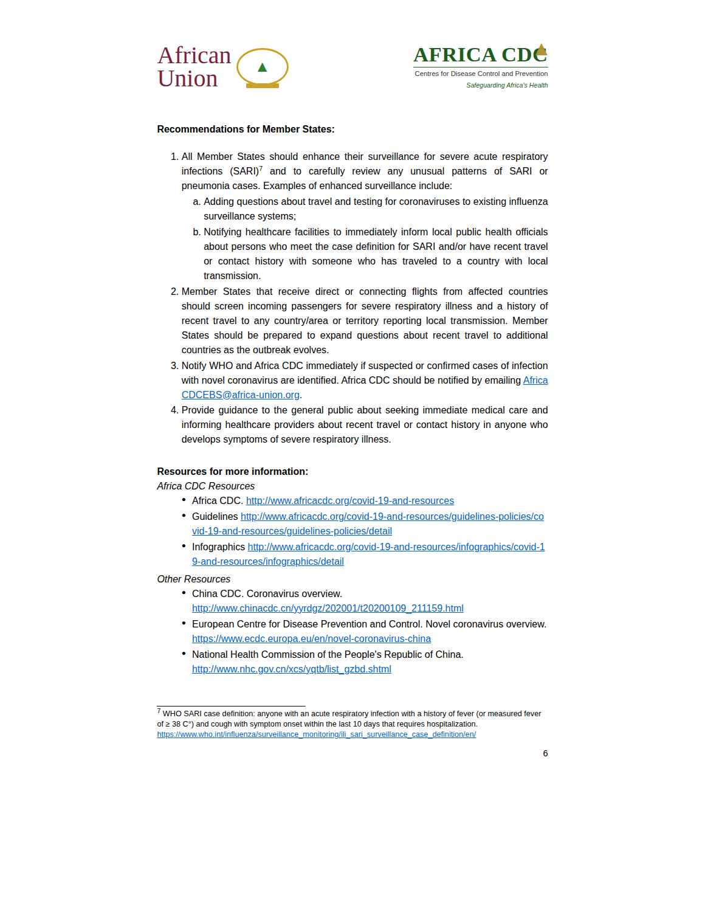AfricanUnion
▲
▲
AFRICA CDC
Centres for Disease Control and Prevention
Safeguarding Africa's Health
Recommendations for Member States:
All Member States should enhance their surveillance for severe acute respiratory infections (SARI)7 and to carefully review any unusual patterns of SARI or pneumonia cases. Examples of enhanced surveillance include:
Adding questions about travel and testing for coronaviruses to existing influenza surveillance systems;
Notifying healthcare facilities to immediately inform local public health officials about persons who meet the case definition for SARI and/or have recent travel or contact history with someone who has traveled to a country with local transmission.
Member States that receive direct or connecting flights from affected countries should screen incoming passengers for severe respiratory illness and a history of recent travel to any country/area or territory reporting local transmission. Member States should be prepared to expand questions about recent travel to additional countries as the outbreak evolves.
Notify WHO and Africa CDC immediately if suspected or confirmed cases of infection with novel coronavirus are identified. Africa CDC should be notified by emailing AfricaCDCEBS@africa-union.org.
Provide guidance to the general public about seeking immediate medical care and informing healthcare providers about recent travel or contact history in anyone who develops symptoms of severe respiratory illness.
Resources for more information:
Africa CDC Resources
Africa CDC. http://www.africacdc.org/covid-19-and-resources
Guidelines http://www.africacdc.org/covid-19-and-resources/guidelines-policies/covid-19-and-resources/guidelines-policies/detail
Infographics http://www.africacdc.org/covid-19-and-resources/infographics/covid-19-and-resources/infographics/detail
Other Resources
China CDC. Coronavirus overview.
http://www.chinacdc.cn/yyrdgz/202001/t20200109_211159.html
European Centre for Disease Prevention and Control. Novel coronavirus overview.
https://www.ecdc.europa.eu/en/novel-coronavirus-china
National Health Commission of the People's Republic of China.
http://www.nhc.gov.cn/xcs/yqtb/list_gzbd.shtml
7 WHO SARI case definition: anyone with an acute respiratory infection with a history of fever (or measured fever of ≥ 38 C°) and cough with symptom onset within the last 10 days that requires hospitalization.
https://www.who.int/influenza/surveillance_monitoring/ili_sari_surveillance_case_definition/en/
6